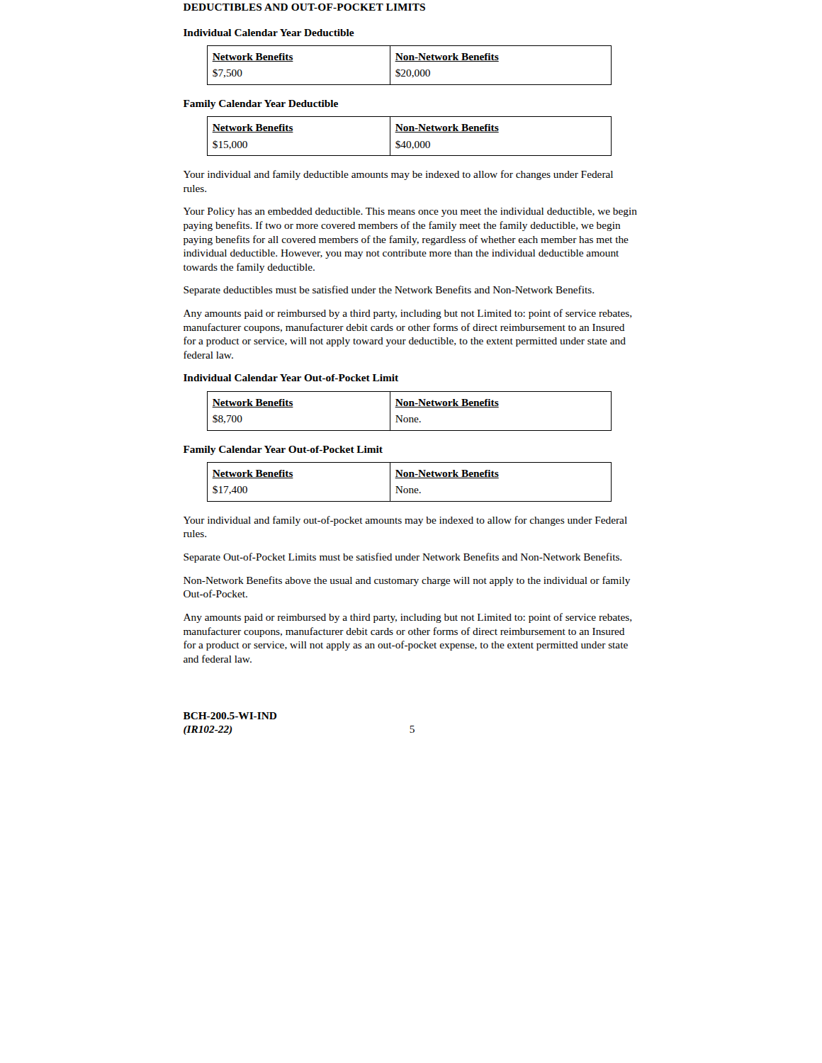DEDUCTIBLES AND OUT-OF-POCKET LIMITS
Individual Calendar Year Deductible
| Network Benefits | Non-Network Benefits |
| $7,500 | $20,000 |
Family Calendar Year Deductible
| Network Benefits | Non-Network Benefits |
| $15,000 | $40,000 |
Your individual and family deductible amounts may be indexed to allow for changes under Federal rules.
Your Policy has an embedded deductible. This means once you meet the individual deductible, we begin paying benefits. If two or more covered members of the family meet the family deductible, we begin paying benefits for all covered members of the family, regardless of whether each member has met the individual deductible. However, you may not contribute more than the individual deductible amount towards the family deductible.
Separate deductibles must be satisfied under the Network Benefits and Non-Network Benefits.
Any amounts paid or reimbursed by a third party, including but not Limited to: point of service rebates, manufacturer coupons, manufacturer debit cards or other forms of direct reimbursement to an Insured for a product or service, will not apply toward your deductible, to the extent permitted under state and federal law.
Individual Calendar Year Out-of-Pocket Limit
| Network Benefits | Non-Network Benefits |
| $8,700 | None. |
Family Calendar Year Out-of-Pocket Limit
| Network Benefits | Non-Network Benefits |
| $17,400 | None. |
Your individual and family out-of-pocket amounts may be indexed to allow for changes under Federal rules.
Separate Out-of-Pocket Limits must be satisfied under Network Benefits and Non-Network Benefits.
Non-Network Benefits above the usual and customary charge will not apply to the individual or family Out-of-Pocket.
Any amounts paid or reimbursed by a third party, including but not Limited to: point of service rebates, manufacturer coupons, manufacturer debit cards or other forms of direct reimbursement to an Insured for a product or service, will not apply as an out-of-pocket expense, to the extent permitted under state and federal law.
BCH-200.5-WI-IND
(IR102-22) 5